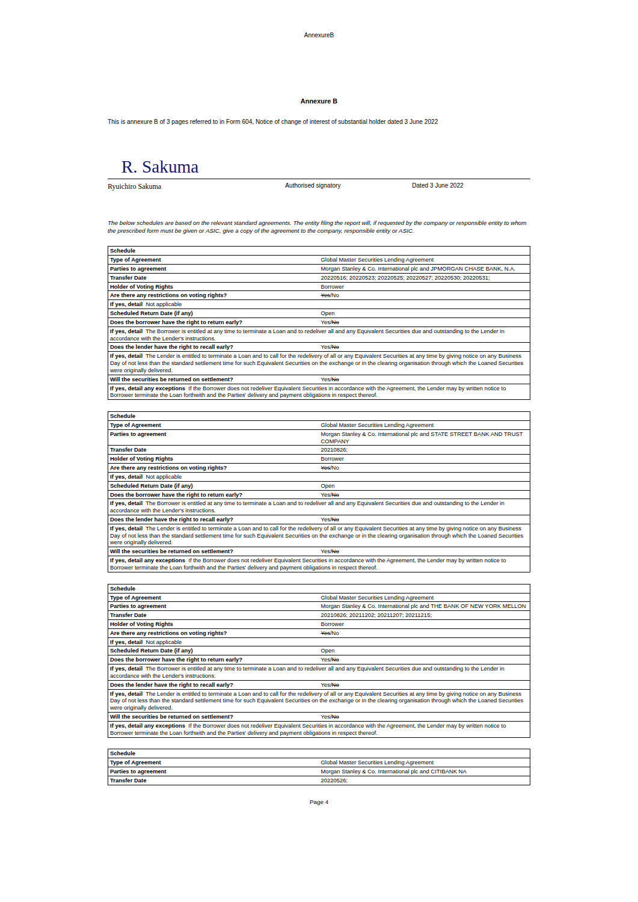AnnexureB
Annexure B
This is annexure B of 3 pages referred to in Form 604, Notice of change of interest of substantial holder dated 3 June 2022
R. Sakuma
Ryuichiro Sakuma
Authorised signatory
Dated 3 June 2022
The below schedules are based on the relevant standard agreements. The entity filing the report will, if requested by the company or responsible entity to whom the prescribed form must be given or ASIC, give a copy of the agreement to the company, responsible entity or ASIC.
| Schedule |
| Type of Agreement | Global Master Securities Lending Agreement |
| Parties to agreement | Morgan Stanley & Co. International plc and JPMORGAN CHASE BANK, N.A. |
| Transfer Date | 20220516; 20220523; 20220525; 20220527; 20220530; 20220531; |
| Holder of Voting Rights | Borrower |
| Are there any restrictions on voting rights? | Yes /No |
| If yes, detail Not applicable |
| Scheduled Return Date (if any) | Open |
| Does the borrower have the right to return early? | Yes/ No |
| If yes, detail The Borrower is entitled at any time to terminate a Loan and to redeliver all and any Equivalent Securities due and outstanding to the Lender in accordance with the Lender's instructions. |
| Does the lender have the right to recall early? | Yes/ No |
| If yes, detail The Lender is entitled to terminate a Loan and to call for the redelivery of all or any Equivalent Securities at any time by giving notice on any Business Day of not less than the standard settlement time for such Equivalent Securities on the exchange or in the clearing organisation through which the Loaned Securities were originally delivered. |
| Will the securities be returned on settlement? | Yes/ No |
| If yes, detail any exceptions If the Borrower does not redeliver Equivalent Securities in accordance with the Agreement, the Lender may by written notice to Borrower terminate the Loan forthwith and the Parties' delivery and payment obligations in respect thereof. |
| Schedule |
| Type of Agreement | Global Master Securities Lending Agreement |
| Parties to agreement | Morgan Stanley & Co. International plc and STATE STREET BANK AND TRUST COMPANY |
| Transfer Date | 20210826; |
| Holder of Voting Rights | Borrower |
| Are there any restrictions on voting rights? | Yes /No |
| If yes, detail Not applicable |
| Scheduled Return Date (if any) | Open |
| Does the borrower have the right to return early? | Yes/ No |
| If yes, detail The Borrower is entitled at any time to terminate a Loan and to redeliver all and any Equivalent Securities due and outstanding to the Lender in accordance with the Lender's instructions. |
| Does the lender have the right to recall early? | Yes/ No |
| If yes, detail The Lender is entitled to terminate a Loan and to call for the redelivery of all or any Equivalent Securities at any time by giving notice on any Business Day of not less than the standard settlement time for such Equivalent Securities on the exchange or in the clearing organisation through which the Loaned Securities were originally delivered. |
| Will the securities be returned on settlement? | Yes/ No |
| If yes, detail any exceptions If the Borrower does not redeliver Equivalent Securities in accordance with the Agreement, the Lender may by written notice to Borrower terminate the Loan forthwith and the Parties' delivery and payment obligations in respect thereof. |
| Schedule |
| Type of Agreement | Global Master Securities Lending Agreement |
| Parties to agreement | Morgan Stanley & Co. International plc and THE BANK OF NEW YORK MELLON |
| Transfer Date | 20210826; 20211202; 20211207; 20211215; |
| Holder of Voting Rights | Borrower |
| Are there any restrictions on voting rights? | Yes /No |
| If yes, detail Not applicable |
| Scheduled Return Date (if any) | Open |
| Does the borrower have the right to return early? | Yes/ No |
| If yes, detail The Borrower is entitled at any time to terminate a Loan and to redeliver all and any Equivalent Securities due and outstanding to the Lender in accordance with the Lender's instructions. |
| Does the lender have the right to recall early? | Yes/ No |
| If yes, detail The Lender is entitled to terminate a Loan and to call for the redelivery of all or any Equivalent Securities at any time by giving notice on any Business Day of not less than the standard settlement time for such Equivalent Securities on the exchange or in the clearing organisation through which the Loaned Securities were originally delivered. |
| Will the securities be returned on settlement? | Yes/ No |
| If yes, detail any exceptions If the Borrower does not redeliver Equivalent Securities in accordance with the Agreement, the Lender may by written notice to Borrower terminate the Loan forthwith and the Parties' delivery and payment obligations in respect thereof. |
| Schedule |
| Type of Agreement | Global Master Securities Lending Agreement |
| Parties to agreement | Morgan Stanley & Co. International plc and CITIBANK NA |
| Transfer Date | 20220526; |
Page 4